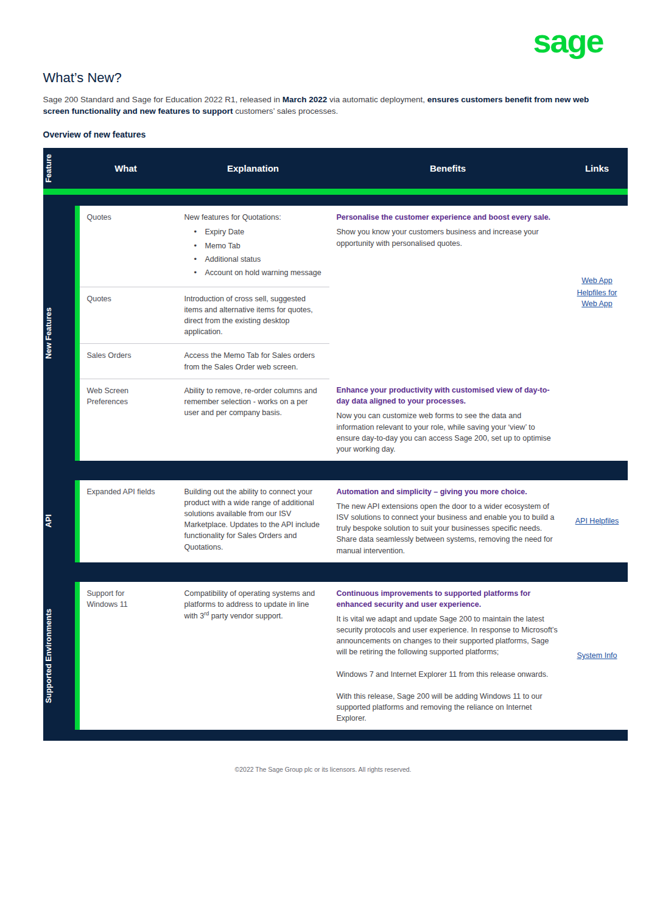sage
What’s New?
Sage 200 Standard and Sage for Education 2022 R1, released in March 2022 via automatic deployment, ensures customers benefit from new web screen functionality and new features to support customers’ sales processes.
Overview of new features
| Feature | What | Explanation | Benefits | Links |
| --- | --- | --- | --- | --- |
| New Features | | Quotes | New features for Quotations: Expiry Date Memo Tab Additional status Account on hold warning message | Personalise the customer experience and boost every sale. Show you know your customers business and increase your opportunity with personalised quotes. | Web App Helpfiles for Web App |
| Quotes | Introduction of cross sell, suggested items and alternative items for quotes, direct from the existing desktop application. |
| Sales Orders | Access the Memo Tab for Sales orders from the Sales Order web screen. |
| | Web Screen Preferences | Ability to remove, re-order columns and remember selection - works on a per user and per company basis. | Enhance your productivity with customised view of day-to-day data aligned to your processes. Now you can customize web forms to see the data and information relevant to your role, while saving your ‘view’ to ensure day-to-day you can access Sage 200, set up to optimise your working day. | |
| API | | Expanded API fields | Building out the ability to connect your product with a wide range of additional solutions available from our ISV Marketplace. Updates to the API include functionality for Sales Orders and Quotations. | Automation and simplicity – giving you more choice. The new API extensions open the door to a wider ecosystem of ISV solutions to connect your business and enable you to build a truly bespoke solution to suit your businesses specific needs. Share data seamlessly between systems, removing the need for manual intervention. | API Helpfiles |
| Supported Environments | | Support for Windows 11 | Compatibility of operating systems and platforms to address to update in line with 3 rd party vendor support. | Continuous improvements to supported platforms for enhanced security and user experience. It is vital we adapt and update Sage 200 to maintain the latest security protocols and user experience. In response to Microsoft’s announcements on changes to their supported platforms, Sage will be retiring the following supported platforms; Windows 7 and Internet Explorer 11 from this release onwards. With this release, Sage 200 will be adding Windows 11 to our supported platforms and removing the reliance on Internet Explorer. | System Info |
©2022 The Sage Group plc or its licensors. All rights reserved.